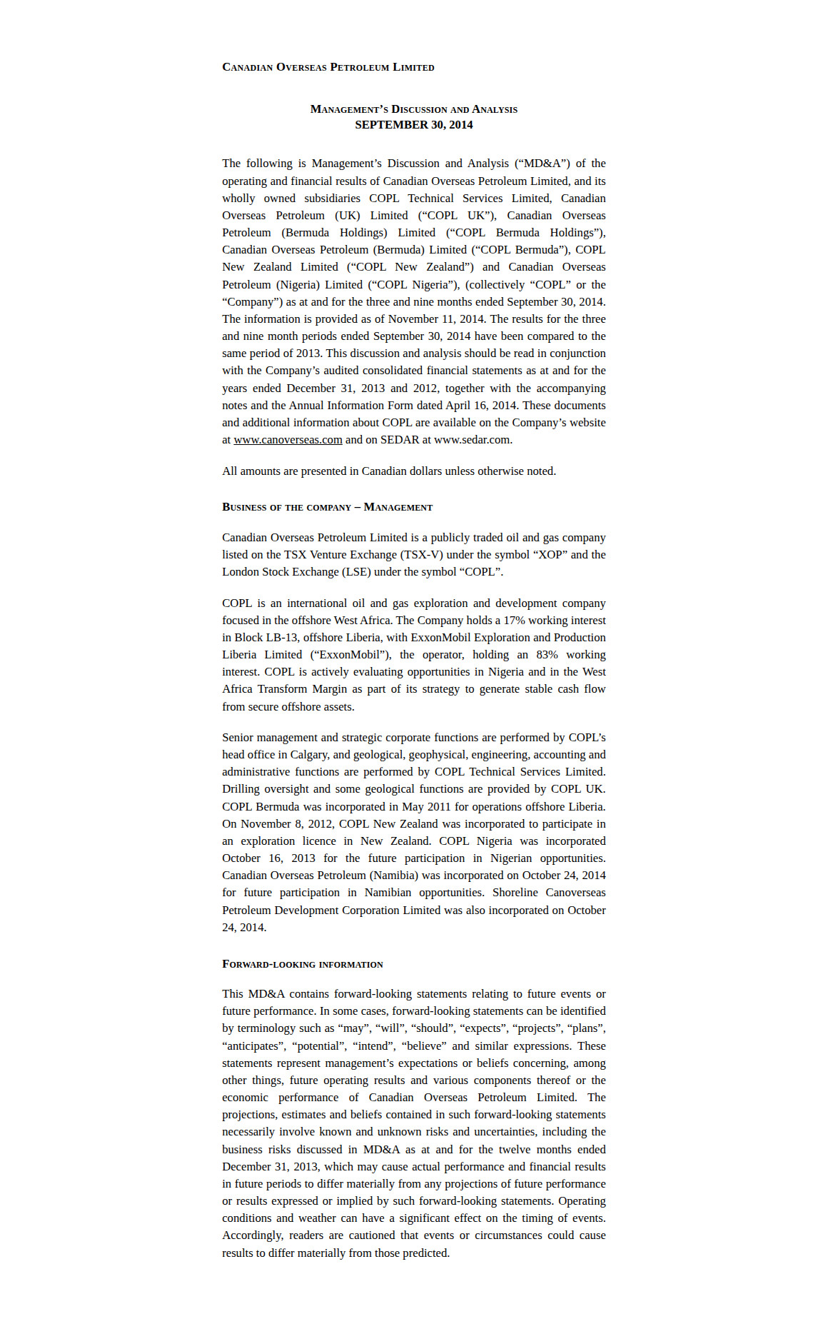Canadian Overseas Petroleum Limited
Management’s Discussion and Analysis SEPTEMBER 30, 2014
The following is Management’s Discussion and Analysis (“MD&A”) of the operating and financial results of Canadian Overseas Petroleum Limited, and its wholly owned subsidiaries COPL Technical Services Limited, Canadian Overseas Petroleum (UK) Limited (“COPL UK”), Canadian Overseas Petroleum (Bermuda Holdings) Limited (“COPL Bermuda Holdings”), Canadian Overseas Petroleum (Bermuda) Limited (“COPL Bermuda”), COPL New Zealand Limited (“COPL New Zealand”) and Canadian Overseas Petroleum (Nigeria) Limited (“COPL Nigeria”), (collectively “COPL” or the “Company”) as at and for the three and nine months ended September 30, 2014. The information is provided as of November 11, 2014. The results for the three and nine month periods ended September 30, 2014 have been compared to the same period of 2013. This discussion and analysis should be read in conjunction with the Company’s audited consolidated financial statements as at and for the years ended December 31, 2013 and 2012, together with the accompanying notes and the Annual Information Form dated April 16, 2014. These documents and additional information about COPL are available on the Company’s website at www.canoverseas.com and on SEDAR at www.sedar.com.
All amounts are presented in Canadian dollars unless otherwise noted.
Business of the company – Management
Canadian Overseas Petroleum Limited is a publicly traded oil and gas company listed on the TSX Venture Exchange (TSX-V) under the symbol “XOP” and the London Stock Exchange (LSE) under the symbol “COPL”.
COPL is an international oil and gas exploration and development company focused in the offshore West Africa. The Company holds a 17% working interest in Block LB-13, offshore Liberia, with ExxonMobil Exploration and Production Liberia Limited (“ExxonMobil”), the operator, holding an 83% working interest. COPL is actively evaluating opportunities in Nigeria and in the West Africa Transform Margin as part of its strategy to generate stable cash flow from secure offshore assets.
Senior management and strategic corporate functions are performed by COPL’s head office in Calgary, and geological, geophysical, engineering, accounting and administrative functions are performed by COPL Technical Services Limited. Drilling oversight and some geological functions are provided by COPL UK. COPL Bermuda was incorporated in May 2011 for operations offshore Liberia. On November 8, 2012, COPL New Zealand was incorporated to participate in an exploration licence in New Zealand. COPL Nigeria was incorporated October 16, 2013 for the future participation in Nigerian opportunities. Canadian Overseas Petroleum (Namibia) was incorporated on October 24, 2014 for future participation in Namibian opportunities. Shoreline Canoverseas Petroleum Development Corporation Limited was also incorporated on October 24, 2014.
Forward-looking information
This MD&A contains forward-looking statements relating to future events or future performance. In some cases, forward-looking statements can be identified by terminology such as “may”, “will”, “should”, “expects”, “projects”, “plans”, “anticipates”, “potential”, “intend”, “believe” and similar expressions. These statements represent management’s expectations or beliefs concerning, among other things, future operating results and various components thereof or the economic performance of Canadian Overseas Petroleum Limited. The projections, estimates and beliefs contained in such forward-looking statements necessarily involve known and unknown risks and uncertainties, including the business risks discussed in MD&A as at and for the twelve months ended December 31, 2013, which may cause actual performance and financial results in future periods to differ materially from any projections of future performance or results expressed or implied by such forward-looking statements. Operating conditions and weather can have a significant effect on the timing of events. Accordingly, readers are cautioned that events or circumstances could cause results to differ materially from those predicted.